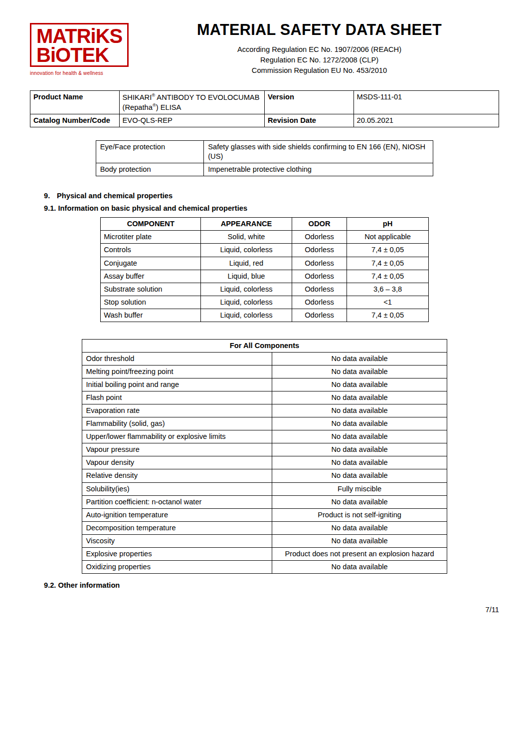MATRi KS Bi OTEK
innovation for health & wellness
MATERIAL SAFETY DATA SHEET
According Regulation EC No. 1907/2006 (REACH)
Regulation EC No. 1272/2008 (CLP)
Commission Regulation EU No. 453/2010
| Product Name | SHIKARI ® ANTIBODY TO EVOLOCUMAB (Repatha ® ) ELISA | Version | MSDS-111-01 |
| Catalog Number/Code | EVO-QLS-REP | Revision Date | 20.05.2021 |
| Eye/Face protection | Safety glasses with side shields confirming to EN 166 (EN), NIOSH (US) |
| Body protection | Impenetrable protective clothing |
9. Physical and chemical properties
9.1. Information on basic physical and chemical properties
| COMPONENT | APPEARANCE | ODOR | pH |
| --- | --- | --- | --- |
| Microtiter plate | Solid, white | Odorless | Not applicable |
| Controls | Liquid, colorless | Odorless | 7,4 ± 0,05 |
| Conjugate | Liquid, red | Odorless | 7,4 ± 0,05 |
| Assay buffer | Liquid, blue | Odorless | 7,4 ± 0,05 |
| Substrate solution | Liquid, colorless | Odorless | 3,6 – 3,8 |
| Stop solution | Liquid, colorless | Odorless | <1 |
| Wash buffer | Liquid, colorless | Odorless | 7,4 ± 0,05 |
| For All Components |
| --- |
| Odor threshold | No data available |
| Melting point/freezing point | No data available |
| Initial boiling point and range | No data available |
| Flash point | No data available |
| Evaporation rate | No data available |
| Flammability (solid, gas) | No data available |
| Upper/lower flammability or explosive limits | No data available |
| Vapour pressure | No data available |
| Vapour density | No data available |
| Relative density | No data available |
| Solubility(ies) | Fully miscible |
| Partition coefficient: n-octanol water | No data available |
| Auto-ignition temperature | Product is not self-igniting |
| Decomposition temperature | No data available |
| Viscosity | No data available |
| Explosive properties | Product does not present an explosion hazard |
| Oxidizing properties | No data available |
9.2. Other information
7/11